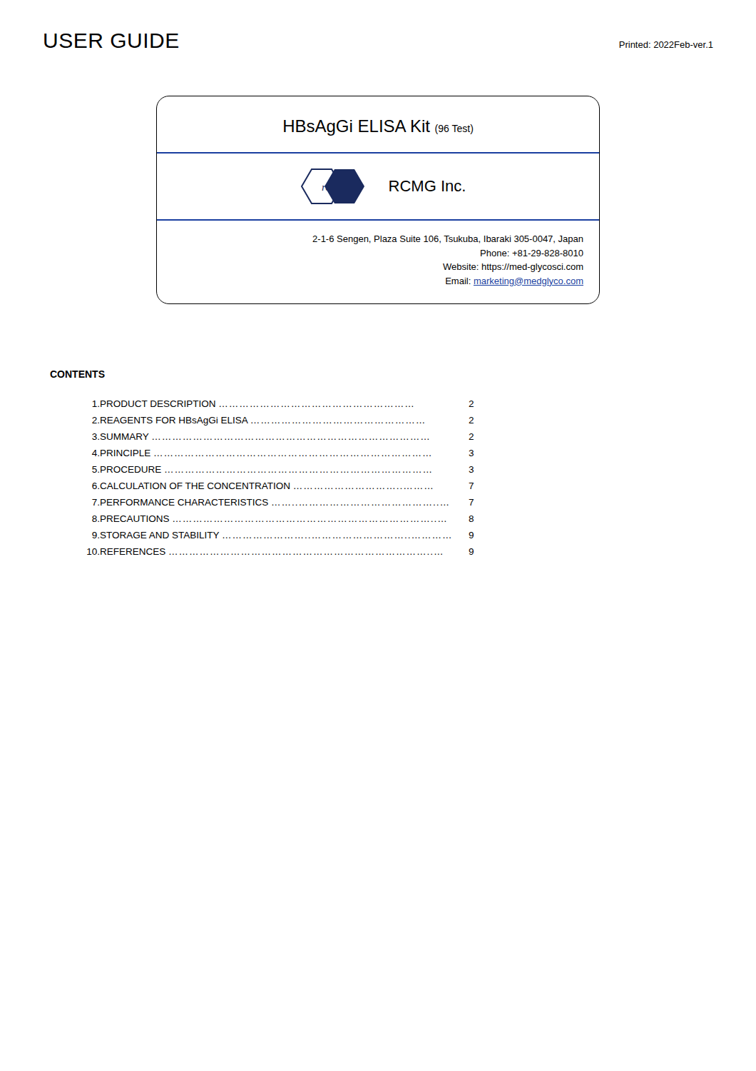USER GUIDE
Printed: 2022Feb-ver.1
HBsAgGi ELISA Kit (96 Test)
rcmg RCMG Inc.
2-1-6 Sengen, Plaza Suite 106, Tsukuba, Ibaraki 305-0047, Japan
Phone: +81-29-828-8010
Website: https://med-glycosci.com
Email: marketing@medglyco.com
CONTENTS
| 1. | PRODUCT DESCRIPTION ………………………………………………… | 2 |
| 2. | REAGENTS FOR HBsAgGi ELISA …………………………………………… | 2 |
| 3. | SUMMARY ……………………………………………………………………… | 2 |
| 4. | PRINCIPLE ……………………………………………………………………… | 3 |
| 5. | PROCEDURE …………………………………………………………………… | 3 |
| 6. | CALCULATION OF THE CONCENTRATION …………………………..……… | 7 |
| 7. | PERFORMANCE CHARACTERISTICS ……..…………………………………..… | 7 |
| 8. | PRECAUTIONS …………………………………………………………………..… | 8 |
| 9. | STORAGE AND STABILITY ……………………..………………………..………… | 9 |
| 10. | REFERENCES …………………………………………………………………..… | 9 |